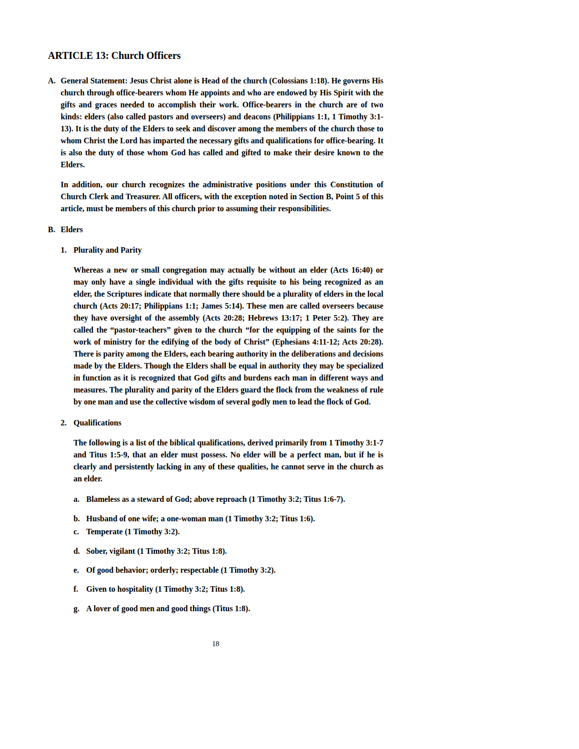ARTICLE 13: Church Officers
A.
General Statement: Jesus Christ alone is Head of the church (Colossians 1:18). He governs His church through office-bearers whom He appoints and who are endowed by His Spirit with the gifts and graces needed to accomplish their work. Office-bearers in the church are of two kinds: elders (also called pastors and overseers) and deacons (Philippians 1:1, 1 Timothy 3:1-13). It is the duty of the Elders to seek and discover among the members of the church those to whom Christ the Lord has imparted the necessary gifts and qualifications for office-bearing. It is also the duty of those whom God has called and gifted to make their desire known to the Elders.
In addition, our church recognizes the administrative positions under this Constitution of Church Clerk and Treasurer. All officers, with the exception noted in Section B, Point 5 of this article, must be members of this church prior to assuming their responsibilities.
B.
Elders
1.
Plurality and Parity
Whereas a new or small congregation may actually be without an elder (Acts 16:40) or may only have a single individual with the gifts requisite to his being recognized as an elder, the Scriptures indicate that normally there should be a plurality of elders in the local church (Acts 20:17; Philippians 1:1; James 5:14). These men are called overseers because they have oversight of the assembly (Acts 20:28; Hebrews 13:17; 1 Peter 5:2). They are called the “pastor-teachers” given to the church “for the equipping of the saints for the work of ministry for the edifying of the body of Christ” (Ephesians 4:11-12; Acts 20:28). There is parity among the Elders, each bearing authority in the deliberations and decisions made by the Elders. Though the Elders shall be equal in authority they may be specialized in function as it is recognized that God gifts and burdens each man in different ways and measures. The plurality and parity of the Elders guard the flock from the weakness of rule by one man and use the collective wisdom of several godly men to lead the flock of God.
2.
Qualifications
The following is a list of the biblical qualifications, derived primarily from 1 Timothy 3:1-7 and Titus 1:5-9, that an elder must possess. No elder will be a perfect man, but if he is clearly and persistently lacking in any of these qualities, he cannot serve in the church as an elder.
a.
Blameless as a steward of God; above reproach (1 Timothy 3:2; Titus 1:6-7).
b.
Husband of one wife; a one-woman man (1 Timothy 3:2; Titus 1:6).
c.
Temperate (1 Timothy 3:2).
d.
Sober, vigilant (1 Timothy 3:2; Titus 1:8).
e.
Of good behavior; orderly; respectable (1 Timothy 3:2).
f.
Given to hospitality (1 Timothy 3:2; Titus 1:8).
g.
A lover of good men and good things (Titus 1:8).
18